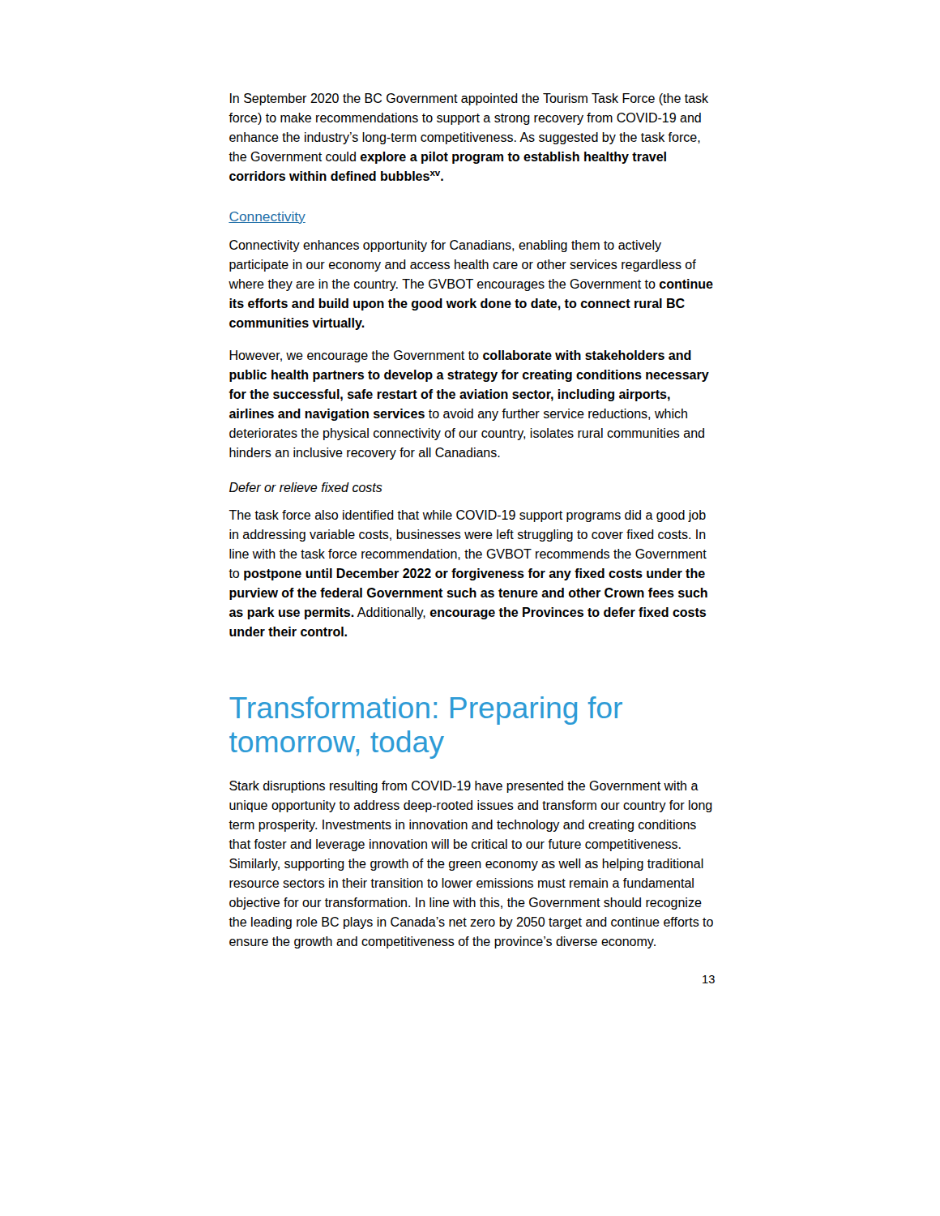In September 2020 the BC Government appointed the Tourism Task Force (the task force) to make recommendations to support a strong recovery from COVID-19 and enhance the industry’s long-term competitiveness. As suggested by the task force, the Government could explore a pilot program to establish healthy travel corridors within defined bubblesxv.
Connectivity
Connectivity enhances opportunity for Canadians, enabling them to actively participate in our economy and access health care or other services regardless of where they are in the country. The GVBOT encourages the Government to continue its efforts and build upon the good work done to date, to connect rural BC communities virtually.
However, we encourage the Government to collaborate with stakeholders and public health partners to develop a strategy for creating conditions necessary for the successful, safe restart of the aviation sector, including airports, airlines and navigation services to avoid any further service reductions, which deteriorates the physical connectivity of our country, isolates rural communities and hinders an inclusive recovery for all Canadians.
Defer or relieve fixed costs
The task force also identified that while COVID-19 support programs did a good job in addressing variable costs, businesses were left struggling to cover fixed costs. In line with the task force recommendation, the GVBOT recommends the Government to postpone until December 2022 or forgiveness for any fixed costs under the purview of the federal Government such as tenure and other Crown fees such as park use permits. Additionally, encourage the Provinces to defer fixed costs under their control.
Transformation: Preparing for tomorrow, today
Stark disruptions resulting from COVID-19 have presented the Government with a unique opportunity to address deep-rooted issues and transform our country for long term prosperity. Investments in innovation and technology and creating conditions that foster and leverage innovation will be critical to our future competitiveness. Similarly, supporting the growth of the green economy as well as helping traditional resource sectors in their transition to lower emissions must remain a fundamental objective for our transformation. In line with this, the Government should recognize the leading role BC plays in Canada’s net zero by 2050 target and continue efforts to ensure the growth and competitiveness of the province’s diverse economy.
13